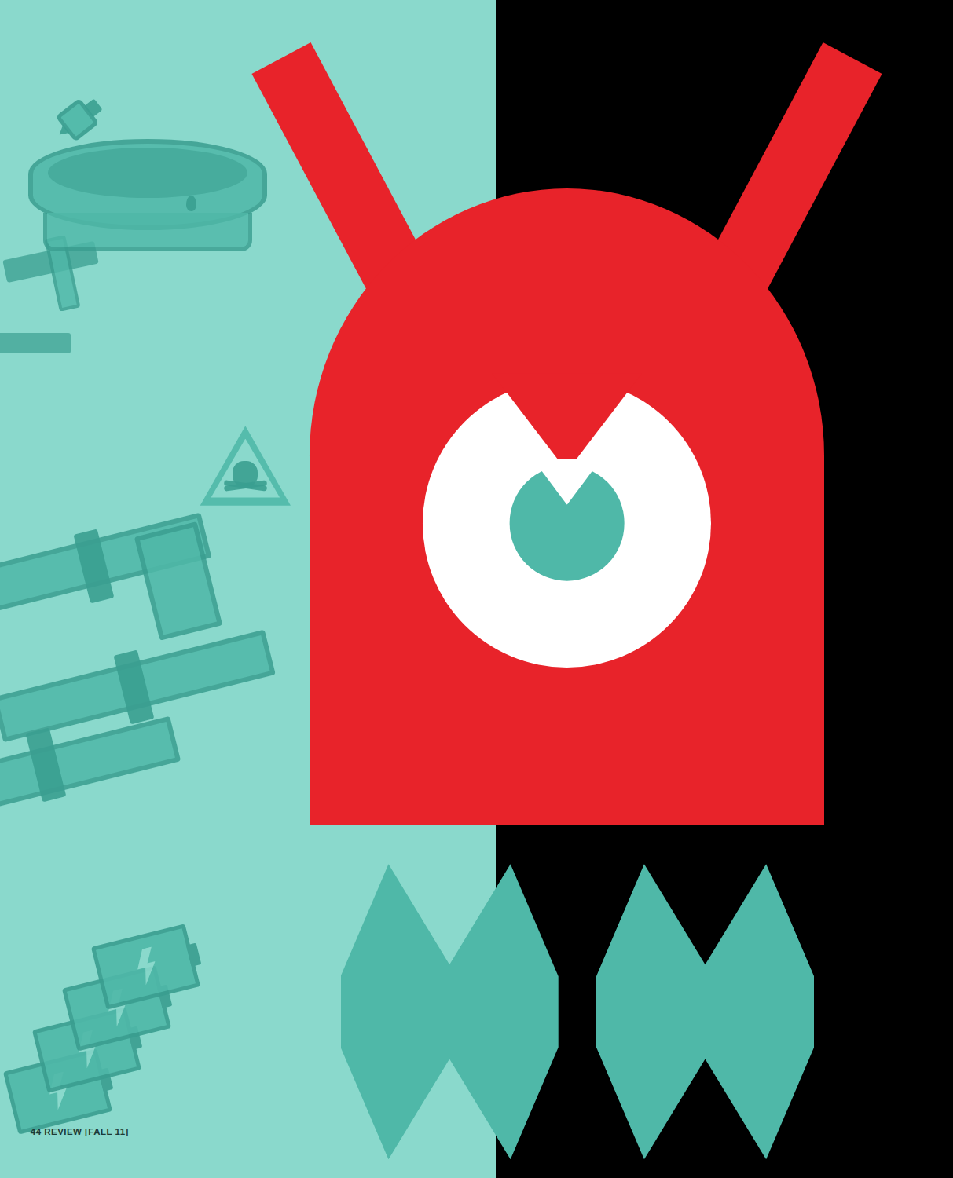44 Review [Fall 11]